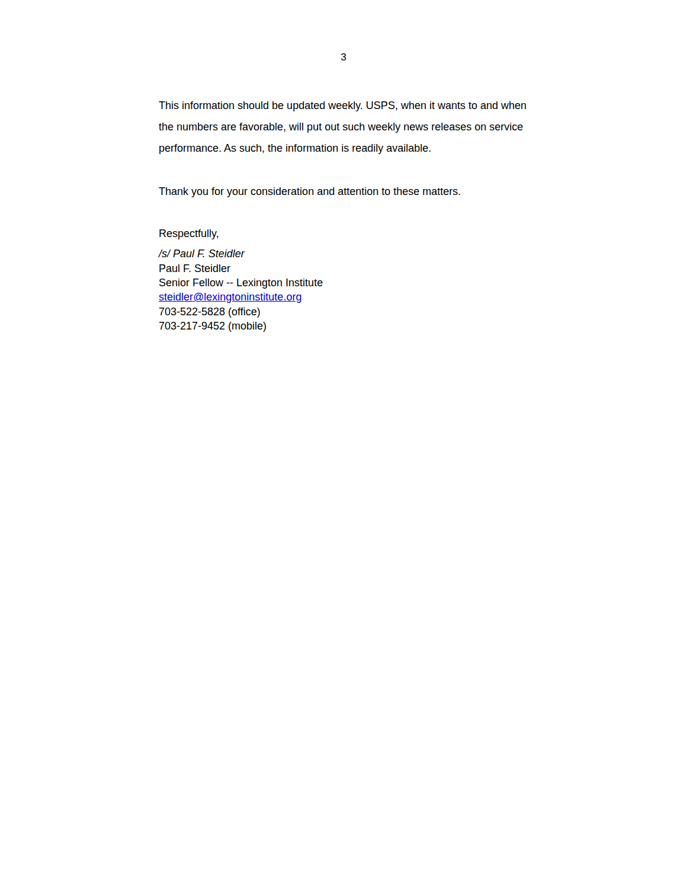3
This information should be updated weekly. USPS, when it wants to and when the numbers are favorable, will put out such weekly news releases on service performance. As such, the information is readily available.
Thank you for your consideration and attention to these matters.
Respectfully,
/s/ Paul F. Steidler
Paul F. Steidler
Senior Fellow -- Lexington Institute
steidler@lexingtoninstitute.org
703-522-5828 (office)
703-217-9452 (mobile)